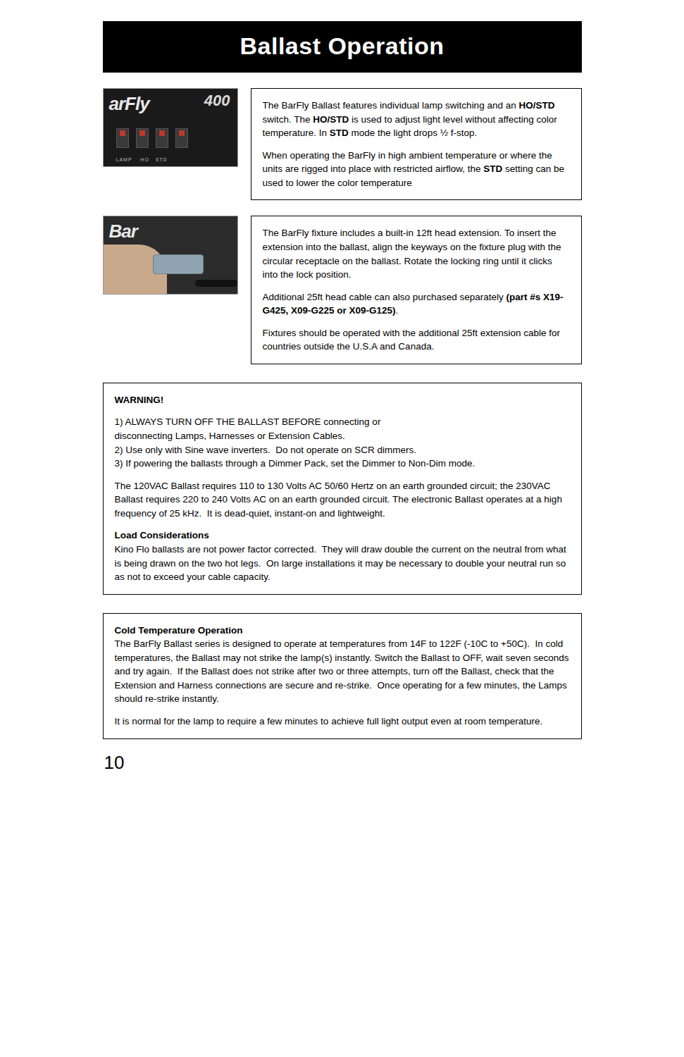Ballast Operation
arFly 400
LAMP HO STD
The BarFly Ballast features individual lamp switching and an HO/STD switch. The HO/STD is used to adjust light level without affecting color temperature. In STD mode the light drops ½ f-stop.
When operating the BarFly in high ambient temperature or where the units are rigged into place with restricted airflow, the STD setting can be used to lower the color temperature
Bar
The BarFly fixture includes a built-in 12ft head extension. To insert the extension into the ballast, align the keyways on the fixture plug with the circular receptacle on the ballast. Rotate the locking ring until it clicks into the lock position.
Additional 25ft head cable can also purchased separately (part #s X19-G425, X09-G225 or X09-G125).
Fixtures should be operated with the additional 25ft extension cable for countries outside the U.S.A and Canada.
WARNING!
1) ALWAYS TURN OFF THE BALLAST BEFORE connecting or
disconnecting Lamps, Harnesses or Extension Cables.
2) Use only with Sine wave inverters. Do not operate on SCR dimmers.
3) If powering the ballasts through a Dimmer Pack, set the Dimmer to Non-Dim mode.
The 120VAC Ballast requires 110 to 130 Volts AC 50/60 Hertz on an earth grounded circuit; the 230VAC Ballast requires 220 to 240 Volts AC on an earth grounded circuit. The electronic Ballast operates at a high frequency of 25 kHz. It is dead-quiet, instant-on and lightweight.
Load Considerations
Kino Flo ballasts are not power factor corrected. They will draw double the current on the neutral from what is being drawn on the two hot legs. On large installations it may be necessary to double your neutral run so as not to exceed your cable capacity.
Cold Temperature Operation
The BarFly Ballast series is designed to operate at temperatures from 14F to 122F (-10C to +50C). In cold temperatures, the Ballast may not strike the lamp(s) instantly. Switch the Ballast to OFF, wait seven seconds and try again. If the Ballast does not strike after two or three attempts, turn off the Ballast, check that the Extension and Harness connections are secure and re-strike. Once operating for a few minutes, the Lamps should re-strike instantly.
It is normal for the lamp to require a few minutes to achieve full light output even at room temperature.
10